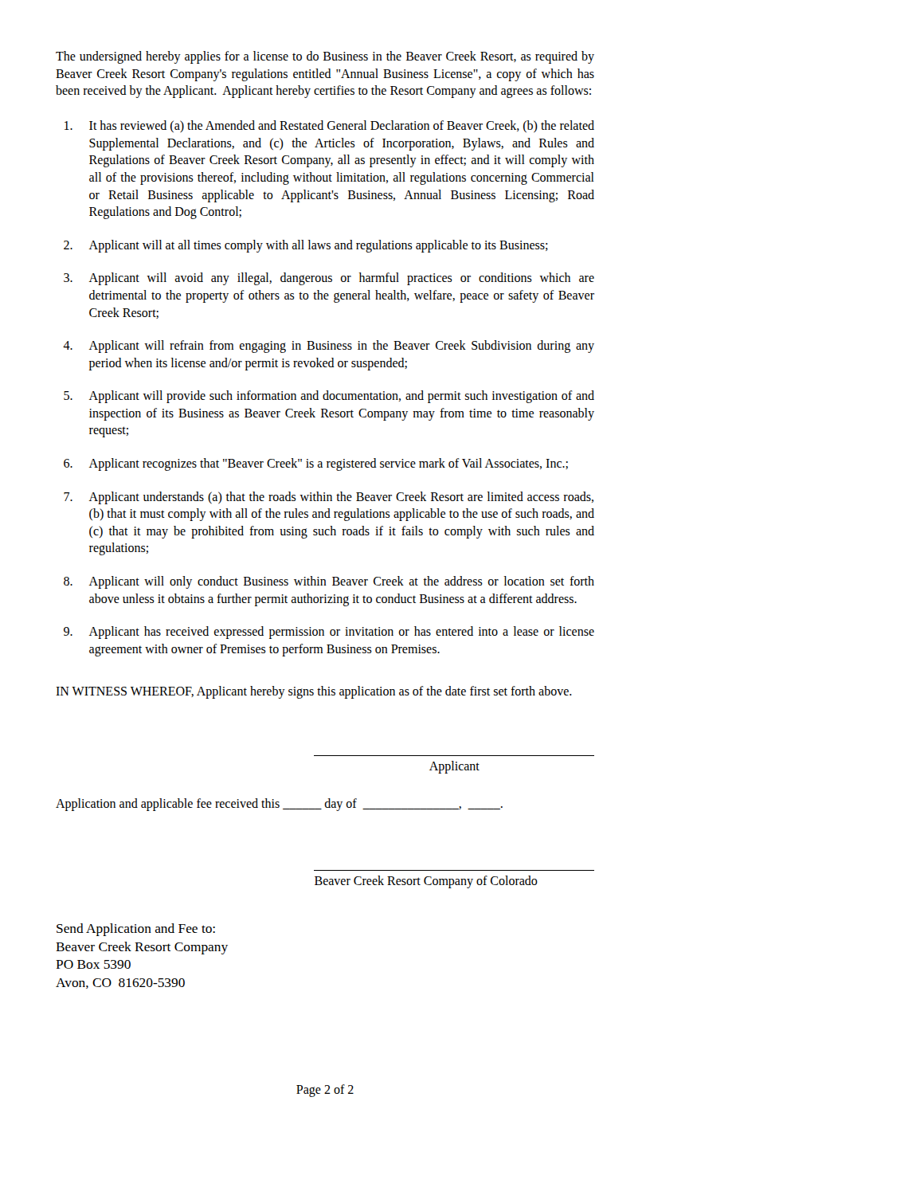The undersigned hereby applies for a license to do Business in the Beaver Creek Resort, as required by Beaver Creek Resort Company's regulations entitled "Annual Business License", a copy of which has been received by the Applicant. Applicant hereby certifies to the Resort Company and agrees as follows:
It has reviewed (a) the Amended and Restated General Declaration of Beaver Creek, (b) the related Supplemental Declarations, and (c) the Articles of Incorporation, Bylaws, and Rules and Regulations of Beaver Creek Resort Company, all as presently in effect; and it will comply with all of the provisions thereof, including without limitation, all regulations concerning Commercial or Retail Business applicable to Applicant's Business, Annual Business Licensing; Road Regulations and Dog Control;
Applicant will at all times comply with all laws and regulations applicable to its Business;
Applicant will avoid any illegal, dangerous or harmful practices or conditions which are detrimental to the property of others as to the general health, welfare, peace or safety of Beaver Creek Resort;
Applicant will refrain from engaging in Business in the Beaver Creek Subdivision during any period when its license and/or permit is revoked or suspended;
Applicant will provide such information and documentation, and permit such investigation of and inspection of its Business as Beaver Creek Resort Company may from time to time reasonably request;
Applicant recognizes that "Beaver Creek" is a registered service mark of Vail Associates, Inc.;
Applicant understands (a) that the roads within the Beaver Creek Resort are limited access roads, (b) that it must comply with all of the rules and regulations applicable to the use of such roads, and (c) that it may be prohibited from using such roads if it fails to comply with such rules and regulations;
Applicant will only conduct Business within Beaver Creek at the address or location set forth above unless it obtains a further permit authorizing it to conduct Business at a different address.
Applicant has received expressed permission or invitation or has entered into a lease or license agreement with owner of Premises to perform Business on Premises.
IN WITNESS WHEREOF, Applicant hereby signs this application as of the date first set forth above.
Applicant
Application and applicable fee received this ______ day of _______________, _____.
Beaver Creek Resort Company of Colorado
Send Application and Fee to:
Beaver Creek Resort Company
PO Box 5390
Avon, CO 81620-5390
Page 2 of 2